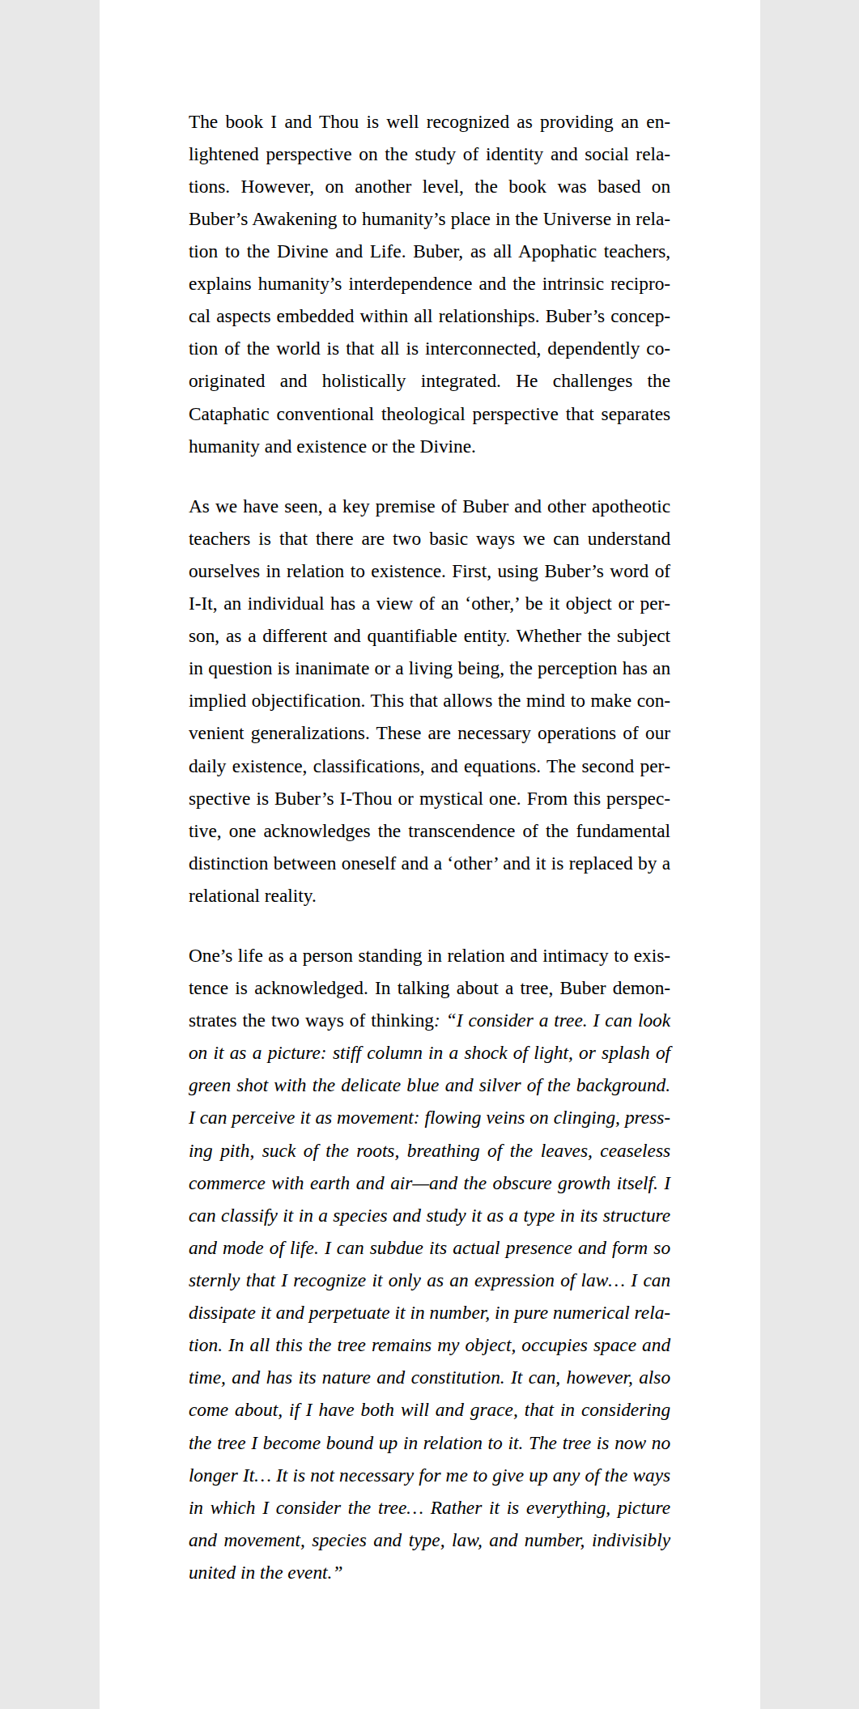The book I and Thou is well recognized as providing an enlightened perspective on the study of identity and social relations. However, on another level, the book was based on Buber’s Awakening to humanity’s place in the Universe in relation to the Divine and Life. Buber, as all Apophatic teachers, explains humanity’s interdependence and the intrinsic reciprocal aspects embedded within all relationships. Buber’s conception of the world is that all is interconnected, dependently co-originated and holistically integrated. He challenges the Cataphatic conventional theological perspective that separates humanity and existence or the Divine.
As we have seen, a key premise of Buber and other apotheotic teachers is that there are two basic ways we can understand ourselves in relation to existence. First, using Buber’s word of I-It, an individual has a view of an ‘other,’ be it object or person, as a different and quantifiable entity. Whether the subject in question is inanimate or a living being, the perception has an implied objectification. This that allows the mind to make convenient generalizations. These are necessary operations of our daily existence, classifications, and equations. The second perspective is Buber’s I-Thou or mystical one. From this perspective, one acknowledges the transcendence of the fundamental distinction between oneself and a ‘other’ and it is replaced by a relational reality.
One’s life as a person standing in relation and intimacy to existence is acknowledged. In talking about a tree, Buber demonstrates the two ways of thinking: “I consider a tree. I can look on it as a picture: stiff column in a shock of light, or splash of green shot with the delicate blue and silver of the background. I can perceive it as movement: flowing veins on clinging, pressing pith, suck of the roots, breathing of the leaves, ceaseless commerce with earth and air—and the obscure growth itself. I can classify it in a species and study it as a type in its structure and mode of life. I can subdue its actual presence and form so sternly that I recognize it only as an expression of law… I can dissipate it and perpetuate it in number, in pure numerical relation. In all this the tree remains my object, occupies space and time, and has its nature and constitution. It can, however, also come about, if I have both will and grace, that in considering the tree I become bound up in relation to it. The tree is now no longer It… It is not necessary for me to give up any of the ways in which I consider the tree… Rather it is everything, picture and movement, species and type, law, and number, indivisibly united in the event.”